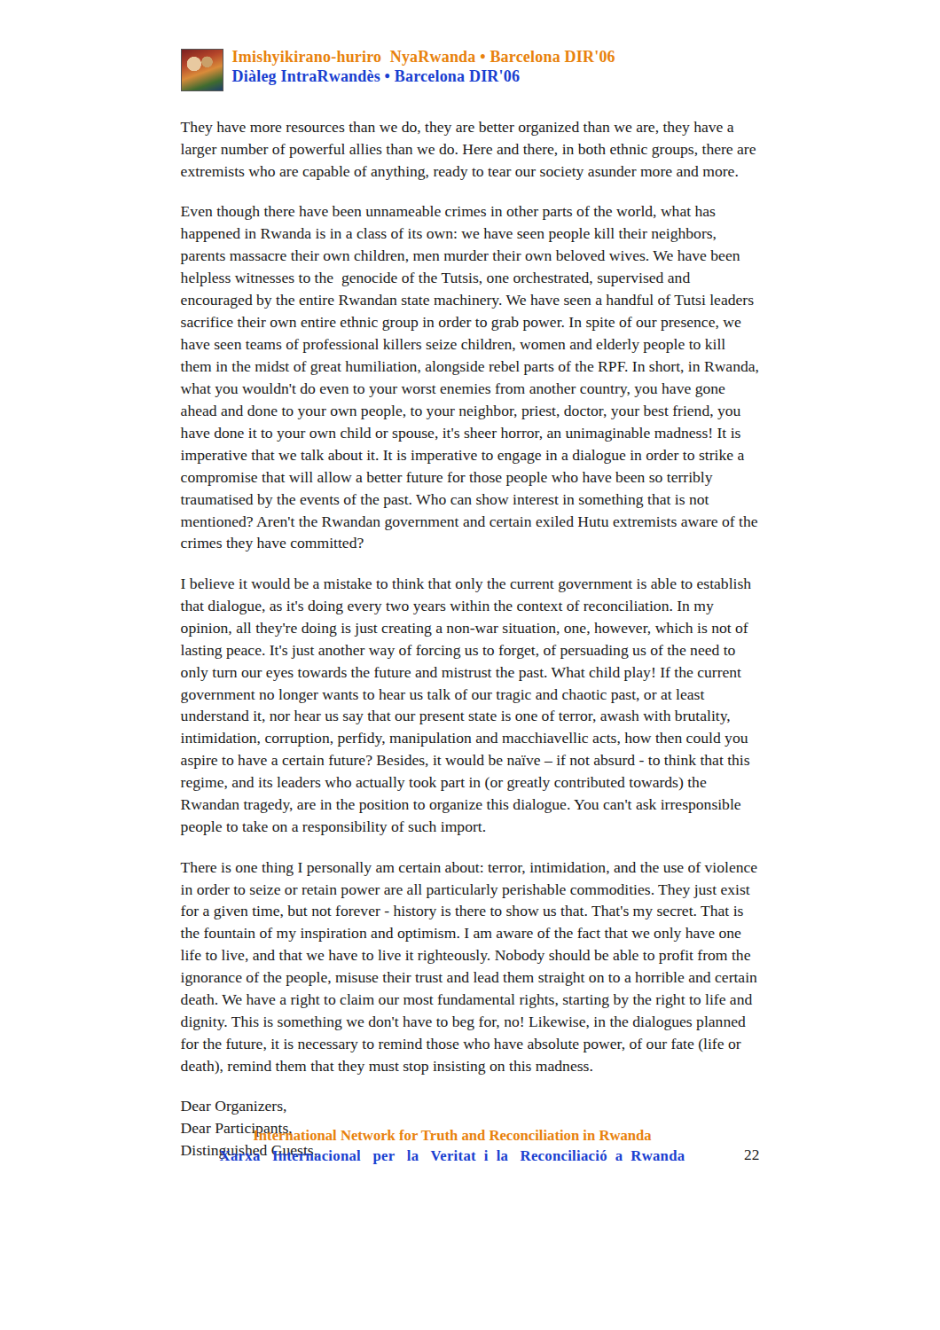Imishyikirano-huriro NyaRwanda • Barcelona DIR'06
Diàleg IntraRwandès • Barcelona DIR'06
They have more resources than we do, they are better organized than we are, they have a larger number of powerful allies than we do. Here and there, in both ethnic groups, there are extremists who are capable of anything, ready to tear our society asunder more and more.
Even though there have been unnameable crimes in other parts of the world, what has happened in Rwanda is in a class of its own: we have seen people kill their neighbors, parents massacre their own children, men murder their own beloved wives. We have been helpless witnesses to the genocide of the Tutsis, one orchestrated, supervised and encouraged by the entire Rwandan state machinery. We have seen a handful of Tutsi leaders sacrifice their own entire ethnic group in order to grab power. In spite of our presence, we have seen teams of professional killers seize children, women and elderly people to kill them in the midst of great humiliation, alongside rebel parts of the RPF. In short, in Rwanda, what you wouldn't do even to your worst enemies from another country, you have gone ahead and done to your own people, to your neighbor, priest, doctor, your best friend, you have done it to your own child or spouse, it's sheer horror, an unimaginable madness! It is imperative that we talk about it. It is imperative to engage in a dialogue in order to strike a compromise that will allow a better future for those people who have been so terribly traumatised by the events of the past. Who can show interest in something that is not mentioned? Aren't the Rwandan government and certain exiled Hutu extremists aware of the crimes they have committed?
I believe it would be a mistake to think that only the current government is able to establish that dialogue, as it's doing every two years within the context of reconciliation. In my opinion, all they're doing is just creating a non-war situation, one, however, which is not of lasting peace. It's just another way of forcing us to forget, of persuading us of the need to only turn our eyes towards the future and mistrust the past. What child play! If the current government no longer wants to hear us talk of our tragic and chaotic past, or at least understand it, nor hear us say that our present state is one of terror, awash with brutality, intimidation, corruption, perfidy, manipulation and macchiavellic acts, how then could you aspire to have a certain future? Besides, it would be naïve – if not absurd - to think that this regime, and its leaders who actually took part in (or greatly contributed towards) the Rwandan tragedy, are in the position to organize this dialogue. You can't ask irresponsible people to take on a responsibility of such import.
There is one thing I personally am certain about: terror, intimidation, and the use of violence in order to seize or retain power are all particularly perishable commodities. They just exist for a given time, but not forever - history is there to show us that. That's my secret. That is the fountain of my inspiration and optimism. I am aware of the fact that we only have one life to live, and that we have to live it righteously. Nobody should be able to profit from the ignorance of the people, misuse their trust and lead them straight on to a horrible and certain death. We have a right to claim our most fundamental rights, starting by the right to life and dignity. This is something we don't have to beg for, no! Likewise, in the dialogues planned for the future, it is necessary to remind those who have absolute power, of our fate (life or death), remind them that they must stop insisting on this madness.
Dear Organizers,
Dear Participants,
Distinguished Guests,
International Network for Truth and Reconciliation in Rwanda
Xarxa Internacional per la Veritat i la Reconciliació a Rwanda
22